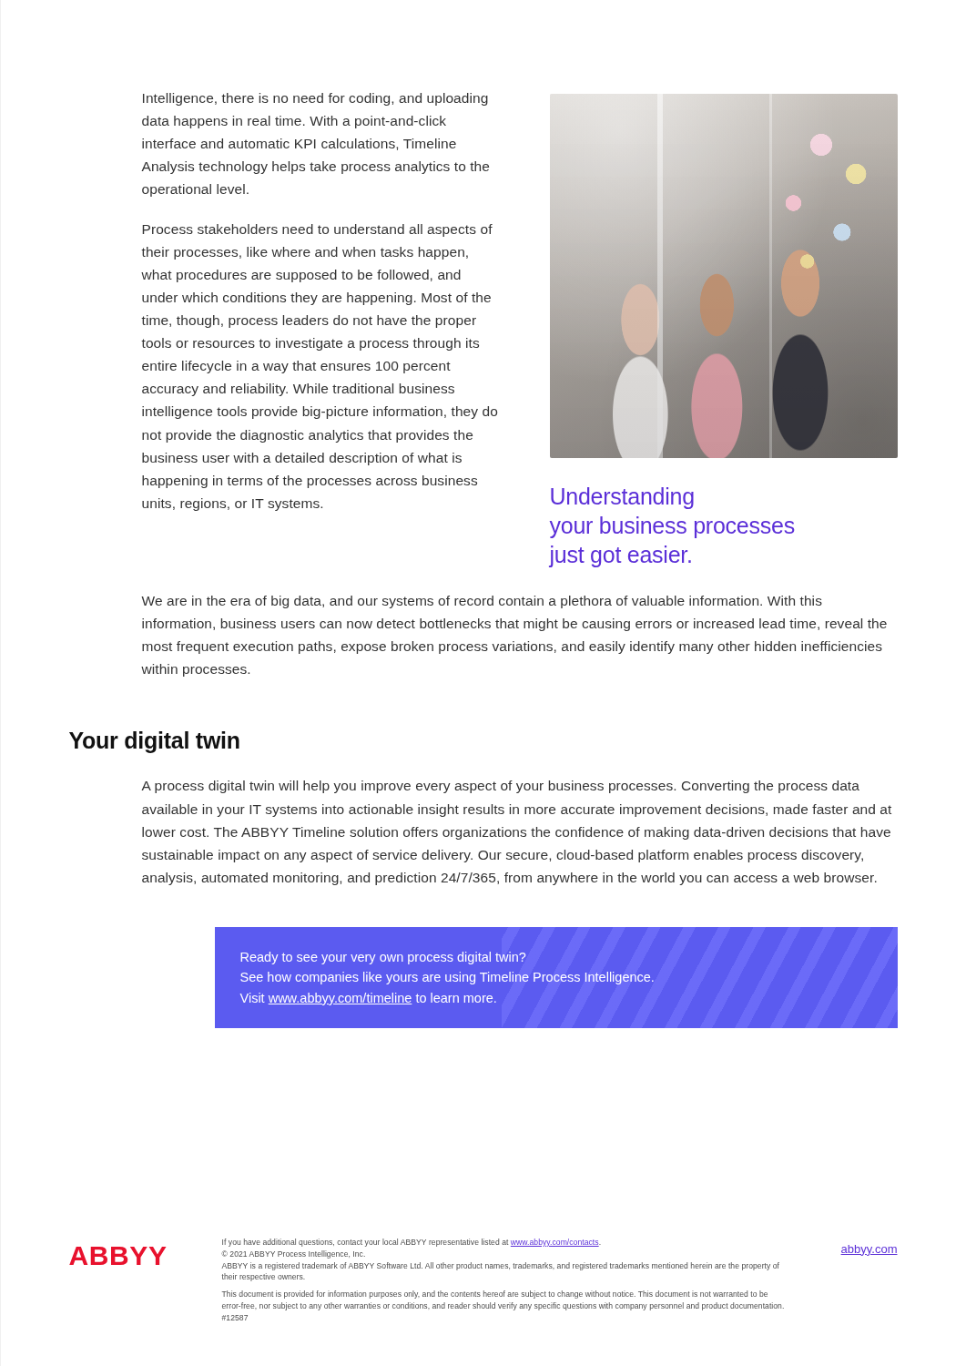Intelligence, there is no need for coding, and uploading data happens in real time. With a point-and-click interface and automatic KPI calculations, Timeline Analysis technology helps take process analytics to the operational level.
Process stakeholders need to understand all aspects of their processes, like where and when tasks happen, what procedures are supposed to be followed, and under which conditions they are happening. Most of the time, though, process leaders do not have the proper tools or resources to investigate a process through its entire lifecycle in a way that ensures 100 percent accuracy and reliability. While traditional business intelligence tools provide big-picture information, they do not provide the diagnostic analytics that provides the business user with a detailed description of what is happening in terms of the processes across business units, regions, or IT systems.
Understanding
your business processes
just got easier.
We are in the era of big data, and our systems of record contain a plethora of valuable information. With this information, business users can now detect bottlenecks that might be causing errors or increased lead time, reveal the most frequent execution paths, expose broken process variations, and easily identify many other hidden inefficiencies within processes.
Your digital twin
A process digital twin will help you improve every aspect of your business processes. Converting the process data available in your IT systems into actionable insight results in more accurate improvement decisions, made faster and at lower cost. The ABBYY Timeline solution offers organizations the confidence of making data-driven decisions that have sustainable impact on any aspect of service delivery. Our secure, cloud-based platform enables process discovery, analysis, automated monitoring, and prediction 24/7/365, from anywhere in the world you can access a web browser.
Ready to see your very own process digital twin?
See how companies like yours are using Timeline Process Intelligence.
Visit www.abbyy.com/timeline to learn more.
ABBYY
If you have additional questions, contact your local ABBYY representative listed at www.abbyy.com/contacts.
© 2021 ABBYY Process Intelligence, Inc.
ABBYY is a registered trademark of ABBYY Software Ltd. All other product names, trademarks, and registered trademarks mentioned herein are the property of their respective owners.
This document is provided for information purposes only, and the contents hereof are subject to change without notice. This document is not warranted to be error-free, nor subject to any other warranties or conditions, and reader should verify any specific questions with company personnel and product documentation. #12587
abbyy.com